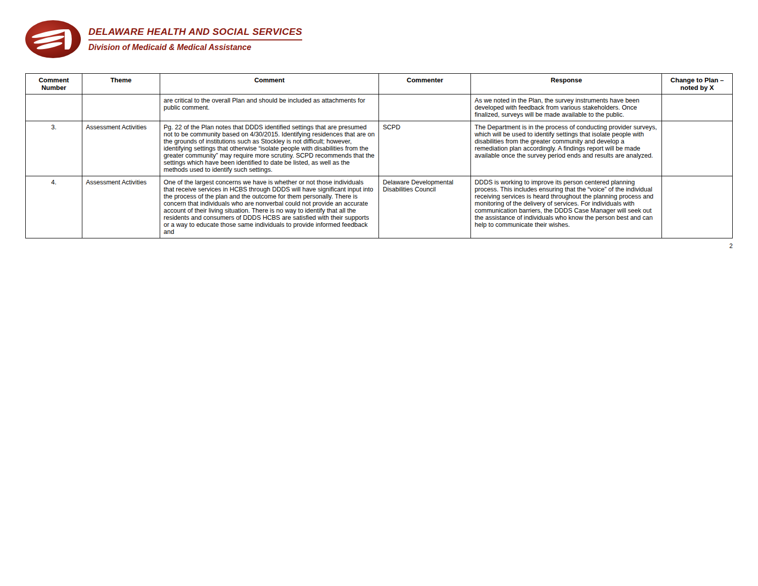DELAWARE HEALTH AND SOCIAL SERVICES
Division of Medicaid & Medical Assistance
| Comment Number | Theme | Comment | Commenter | Response | Change to Plan – noted by X |
| --- | --- | --- | --- | --- | --- |
| | | are critical to the overall Plan and should be included as attachments for public comment. | | As we noted in the Plan, the survey instruments have been developed with feedback from various stakeholders. Once finalized, surveys will be made available to the public. | |
| 3. | Assessment Activities | Pg. 22 of the Plan notes that DDDS identified settings that are presumed not to be community based on 4/30/2015. Identifying residences that are on the grounds of institutions such as Stockley is not difficult; however, identifying settings that otherwise “isolate people with disabilities from the greater community” may require more scrutiny. SCPD recommends that the settings which have been identified to date be listed, as well as the methods used to identify such settings. | SCPD | The Department is in the process of conducting provider surveys, which will be used to identify settings that isolate people with disabilities from the greater community and develop a remediation plan accordingly. A findings report will be made available once the survey period ends and results are analyzed. | |
| 4. | Assessment Activities | One of the largest concerns we have is whether or not those individuals that receive services in HCBS through DDDS will have significant input into the process of the plan and the outcome for them personally. There is concern that individuals who are nonverbal could not provide an accurate account of their living situation. There is no way to identify that all the residents and consumers of DDDS HCBS are satisfied with their supports or a way to educate those same individuals to provide informed feedback and | Delaware Developmental Disabilities Council | DDDS is working to improve its person centered planning process. This includes ensuring that the “voice” of the individual receiving services is heard throughout the planning process and monitoring of the delivery of services. For individuals with communication barriers, the DDDS Case Manager will seek out the assistance of individuals who know the person best and can help to communicate their wishes. | |
2